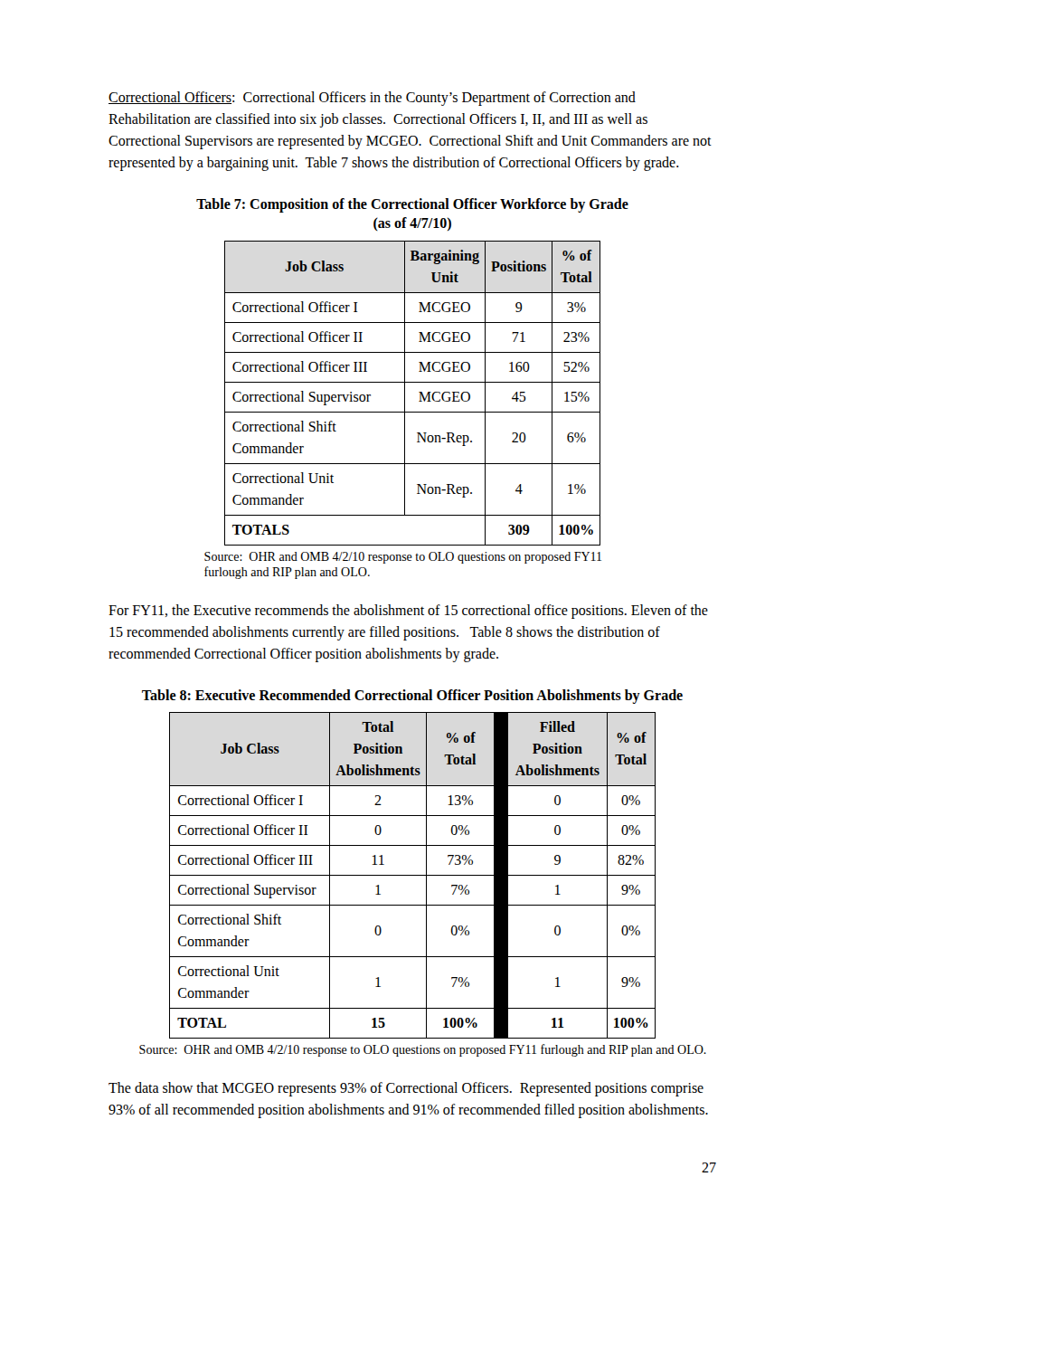Correctional Officers: Correctional Officers in the County’s Department of Correction and Rehabilitation are classified into six job classes. Correctional Officers I, II, and III as well as Correctional Supervisors are represented by MCGEO. Correctional Shift and Unit Commanders are not represented by a bargaining unit. Table 7 shows the distribution of Correctional Officers by grade.
Table 7: Composition of the Correctional Officer Workforce by Grade
(as of 4/7/10)
| Job Class | Bargaining Unit | Positions | % of Total |
| --- | --- | --- | --- |
| Correctional Officer I | MCGEO | 9 | 3% |
| Correctional Officer II | MCGEO | 71 | 23% |
| Correctional Officer III | MCGEO | 160 | 52% |
| Correctional Supervisor | MCGEO | 45 | 15% |
| Correctional Shift Commander | Non-Rep. | 20 | 6% |
| Correctional Unit Commander | Non-Rep. | 4 | 1% |
| TOTALS | 309 | 100% |
Source: OHR and OMB 4/2/10 response to OLO questions on proposed FY11
furlough and RIP plan and OLO.
For FY11, the Executive recommends the abolishment of 15 correctional office positions. Eleven of the 15 recommended abolishments currently are filled positions. Table 8 shows the distribution of recommended Correctional Officer position abolishments by grade.
Table 8: Executive Recommended Correctional Officer Position Abolishments by Grade
| Job Class | Total Position Abolishments | % of Total | | Filled Position Abolishments | % of Total |
| --- | --- | --- | --- | --- | --- |
| Correctional Officer I | 2 | 13% | | 0 | 0% |
| Correctional Officer II | 0 | 0% | | 0 | 0% |
| Correctional Officer III | 11 | 73% | | 9 | 82% |
| Correctional Supervisor | 1 | 7% | | 1 | 9% |
| Correctional Shift Commander | 0 | 0% | | 0 | 0% |
| Correctional Unit Commander | 1 | 7% | | 1 | 9% |
| TOTAL | 15 | 100% | | 11 | 100% |
Source: OHR and OMB 4/2/10 response to OLO questions on proposed FY11 furlough and RIP plan and OLO.
The data show that MCGEO represents 93% of Correctional Officers. Represented positions comprise 93% of all recommended position abolishments and 91% of recommended filled position abolishments.
27